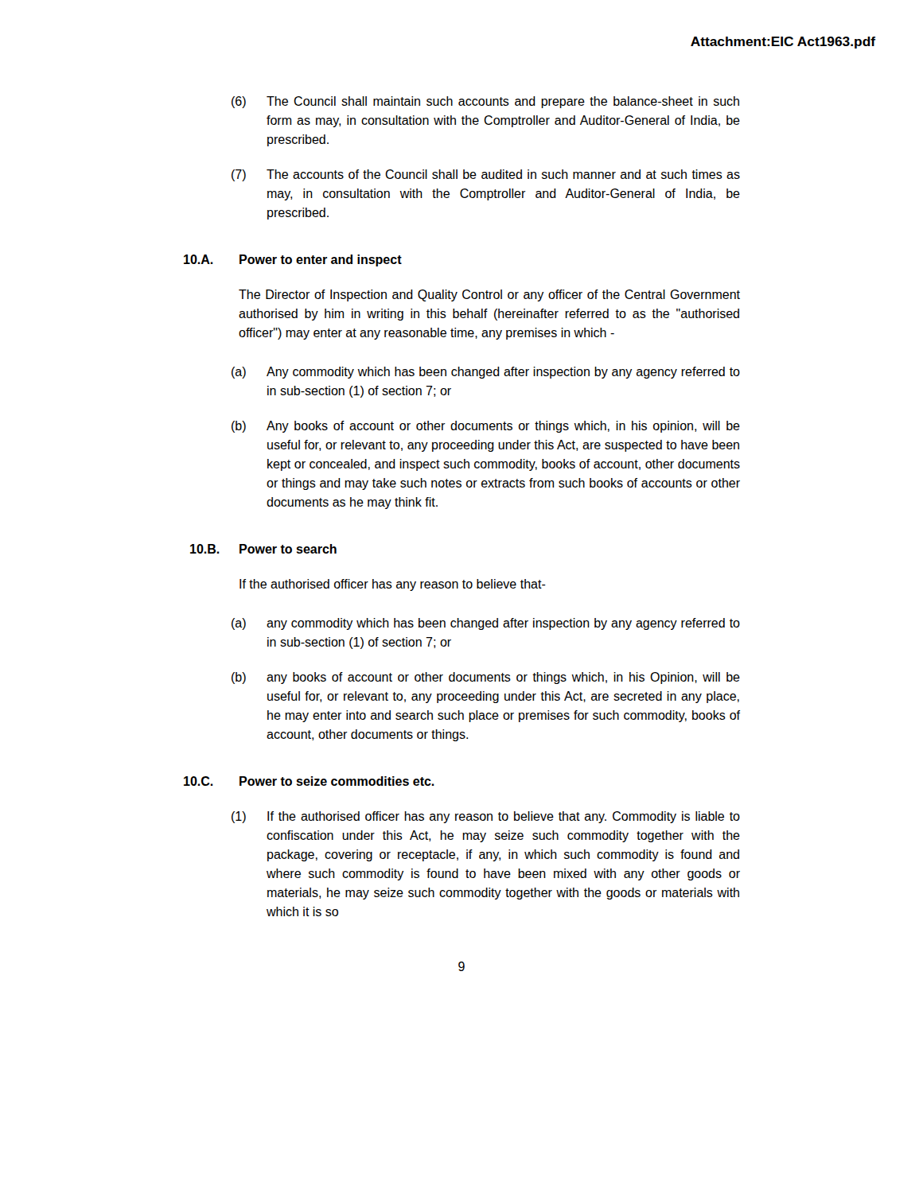Attachment:EIC Act1963.pdf
(6)
The Council shall maintain such accounts and prepare the balance-sheet in such form as may, in consultation with the Comptroller and Auditor-General of India, be prescribed.
(7)
The accounts of the Council shall be audited in such manner and at such times as may, in consultation with the Comptroller and Auditor-General of India, be prescribed.
10.A.
Power to enter and inspect
The Director of Inspection and Quality Control or any officer of the Central Government authorised by him in writing in this behalf (hereinafter referred to as the "authorised officer") may enter at any reasonable time, any premises in which -
(a)
Any commodity which has been changed after inspection by any agency referred to in sub-section (1) of section 7; or
(b)
Any books of account or other documents or things which, in his opinion, will be useful for, or relevant to, any proceeding under this Act, are suspected to have been kept or concealed, and inspect such commodity, books of account, other documents or things and may take such notes or extracts from such books of accounts or other documents as he may think fit.
10.B.
Power to search
If the authorised officer has any reason to believe that-
(a)
any commodity which has been changed after inspection by any agency referred to in sub-section (1) of section 7; or
(b)
any books of account or other documents or things which, in his Opinion, will be useful for, or relevant to, any proceeding under this Act, are secreted in any place, he may enter into and search such place or premises for such commodity, books of account, other documents or things.
10.C.
Power to seize commodities etc.
(1)
If the authorised officer has any reason to believe that any. Commodity is liable to confiscation under this Act, he may seize such commodity together with the package, covering or receptacle, if any, in which such commodity is found and where such commodity is found to have been mixed with any other goods or materials, he may seize such commodity together with the goods or materials with which it is so
9